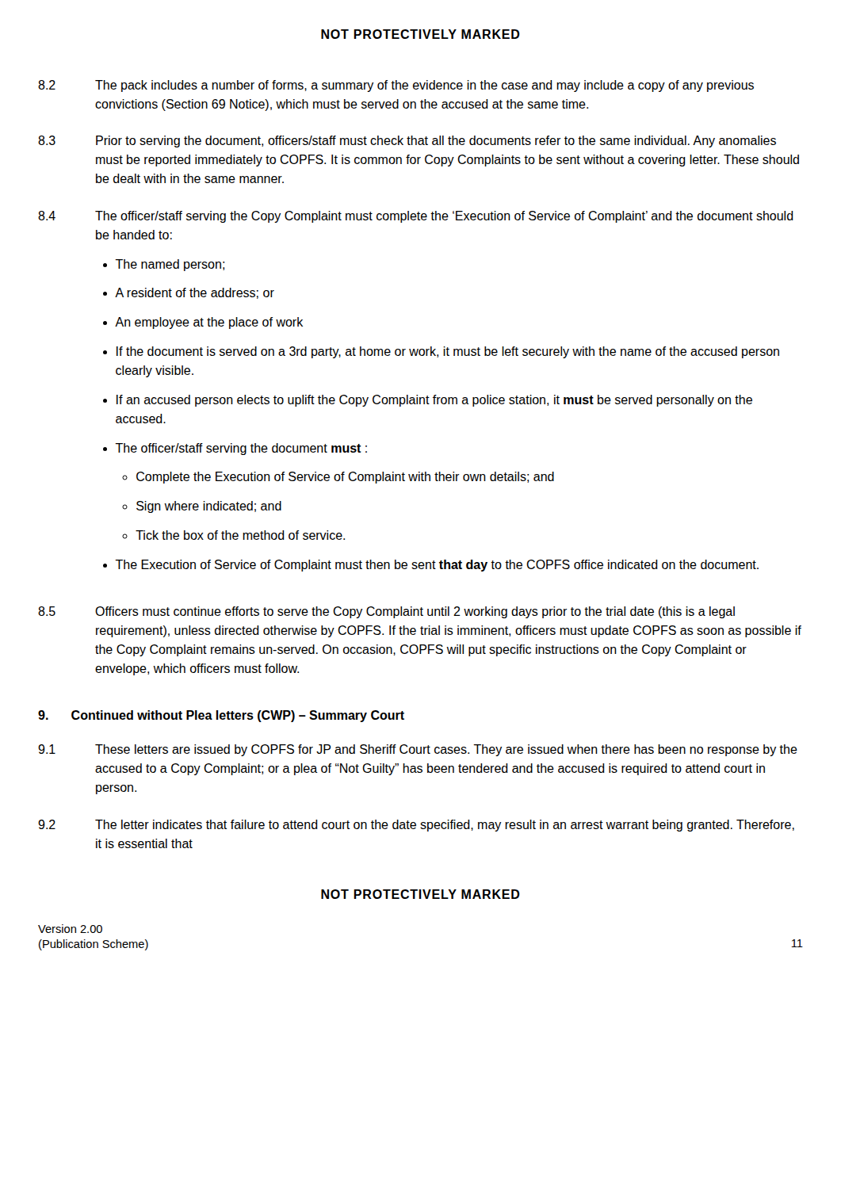NOT PROTECTIVELY MARKED
8.2
The pack includes a number of forms, a summary of the evidence in the case and may include a copy of any previous convictions (Section 69 Notice), which must be served on the accused at the same time.
8.3
Prior to serving the document, officers/staff must check that all the documents refer to the same individual. Any anomalies must be reported immediately to COPFS. It is common for Copy Complaints to be sent without a covering letter. These should be dealt with in the same manner.
8.4
The officer/staff serving the Copy Complaint must complete the ‘Execution of Service of Complaint’ and the document should be handed to:
The named person;
A resident of the address; or
An employee at the place of work
If the document is served on a 3rd party, at home or work, it must be left securely with the name of the accused person clearly visible.
If an accused person elects to uplift the Copy Complaint from a police station, it must be served personally on the accused.
The officer/staff serving the document must :
Complete the Execution of Service of Complaint with their own details; and
Sign where indicated; and
Tick the box of the method of service.
The Execution of Service of Complaint must then be sent that day to the COPFS office indicated on the document.
8.5
Officers must continue efforts to serve the Copy Complaint until 2 working days prior to the trial date (this is a legal requirement), unless directed otherwise by COPFS. If the trial is imminent, officers must update COPFS as soon as possible if the Copy Complaint remains un-served. On occasion, COPFS will put specific instructions on the Copy Complaint or envelope, which officers must follow.
9. Continued without Plea letters (CWP) – Summary Court
9.1
These letters are issued by COPFS for JP and Sheriff Court cases. They are issued when there has been no response by the accused to a Copy Complaint; or a plea of “Not Guilty” has been tendered and the accused is required to attend court in person.
9.2
The letter indicates that failure to attend court on the date specified, may result in an arrest warrant being granted. Therefore, it is essential that
NOT PROTECTIVELY MARKED
Version 2.00
(Publication Scheme)
11